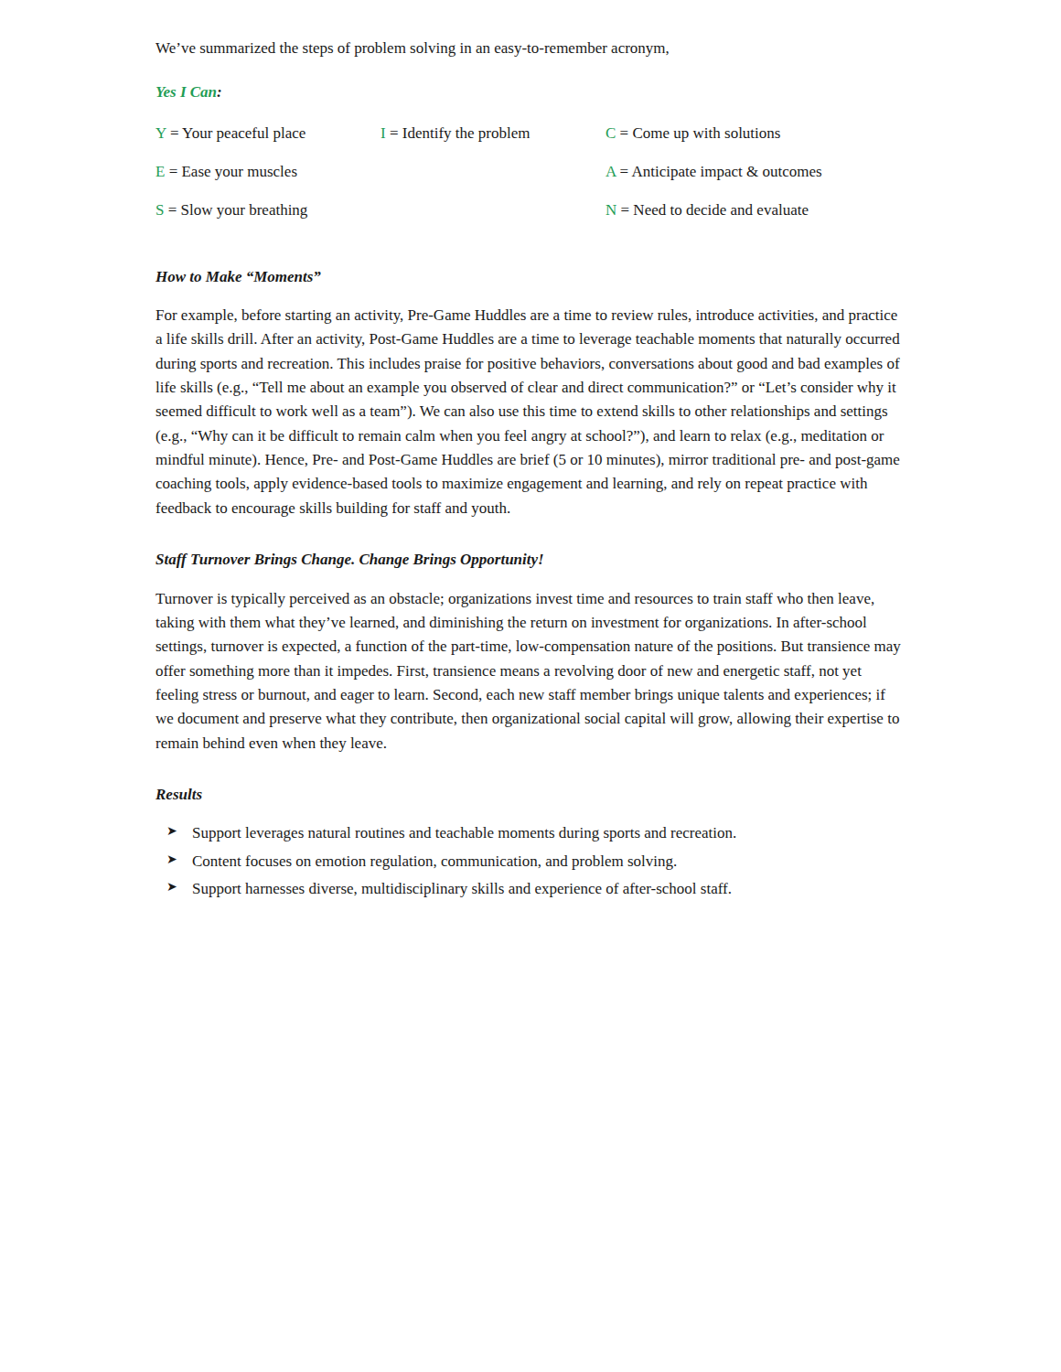We’ve summarized the steps of problem solving in an easy-to-remember acronym,
Yes I Can:
| Y = Your peaceful place | I = Identify the problem | C = Come up with solutions |
| E = Ease your muscles | | A = Anticipate impact & outcomes |
| S = Slow your breathing | | N = Need to decide and evaluate |
How to Make “Moments”
For example, before starting an activity, Pre-Game Huddles are a time to review rules, introduce activities, and practice a life skills drill. After an activity, Post-Game Huddles are a time to leverage teachable moments that naturally occurred during sports and recreation. This includes praise for positive behaviors, conversations about good and bad examples of life skills (e.g., “Tell me about an example you observed of clear and direct communication?” or “Let’s consider why it seemed difficult to work well as a team”). We can also use this time to extend skills to other relationships and settings (e.g., “Why can it be difficult to remain calm when you feel angry at school?”), and learn to relax (e.g., meditation or mindful minute). Hence, Pre- and Post-Game Huddles are brief (5 or 10 minutes), mirror traditional pre- and post-game coaching tools, apply evidence-based tools to maximize engagement and learning, and rely on repeat practice with feedback to encourage skills building for staff and youth.
Staff Turnover Brings Change. Change Brings Opportunity!
Turnover is typically perceived as an obstacle; organizations invest time and resources to train staff who then leave, taking with them what they’ve learned, and diminishing the return on investment for organizations. In after-school settings, turnover is expected, a function of the part-time, low-compensation nature of the positions. But transience may offer something more than it impedes. First, transience means a revolving door of new and energetic staff, not yet feeling stress or burnout, and eager to learn. Second, each new staff member brings unique talents and experiences; if we document and preserve what they contribute, then organizational social capital will grow, allowing their expertise to remain behind even when they leave.
Results
Support leverages natural routines and teachable moments during sports and recreation.
Content focuses on emotion regulation, communication, and problem solving.
Support harnesses diverse, multidisciplinary skills and experience of after-school staff.